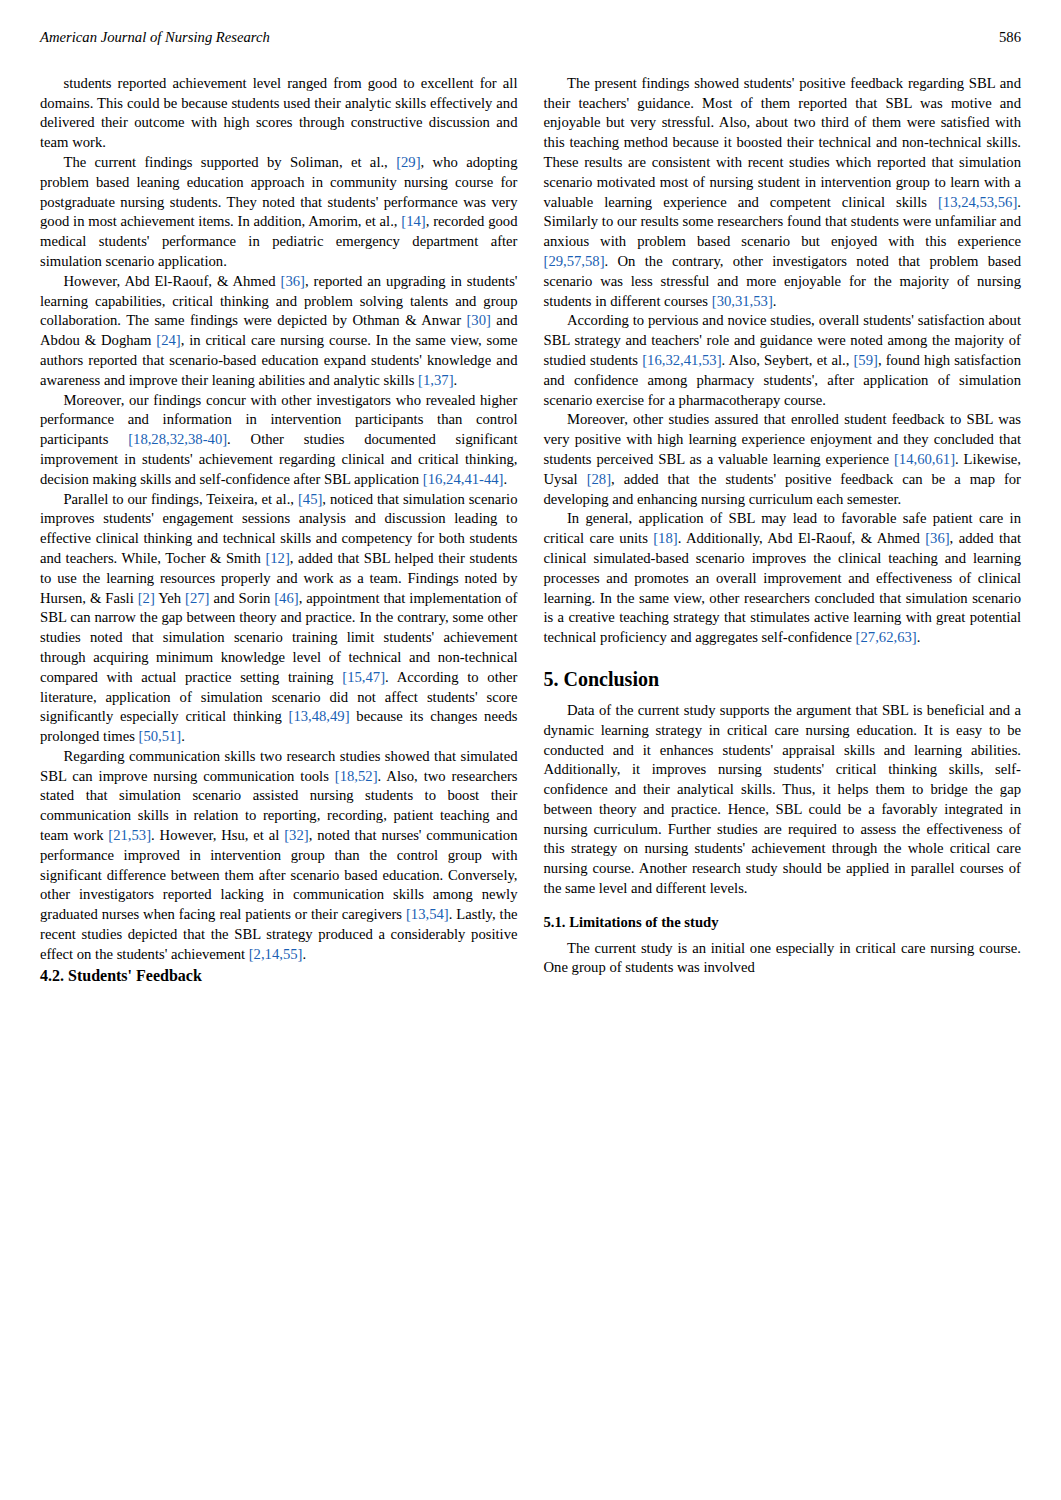American Journal of Nursing Research 586
students reported achievement level ranged from good to excellent for all domains. This could be because students used their analytic skills effectively and delivered their outcome with high scores through constructive discussion and team work.
The current findings supported by Soliman, et al., [29], who adopting problem based leaning education approach in community nursing course for postgraduate nursing students. They noted that students' performance was very good in most achievement items. In addition, Amorim, et al., [14], recorded good medical students' performance in pediatric emergency department after simulation scenario application.
However, Abd El-Raouf, & Ahmed [36], reported an upgrading in students' learning capabilities, critical thinking and problem solving talents and group collaboration. The same findings were depicted by Othman & Anwar [30] and Abdou & Dogham [24], in critical care nursing course. In the same view, some authors reported that scenario-based education expand students' knowledge and awareness and improve their leaning abilities and analytic skills [1,37].
Moreover, our findings concur with other investigators who revealed higher performance and information in intervention participants than control participants [18,28,32,38-40]. Other studies documented significant improvement in students' achievement regarding clinical and critical thinking, decision making skills and self-confidence after SBL application [16,24,41-44].
Parallel to our findings, Teixeira, et al., [45], noticed that simulation scenario improves students' engagement sessions analysis and discussion leading to effective clinical thinking and technical skills and competency for both students and teachers. While, Tocher & Smith [12], added that SBL helped their students to use the learning resources properly and work as a team. Findings noted by Hursen, & Fasli [2] Yeh [27] and Sorin [46], appointment that implementation of SBL can narrow the gap between theory and practice. In the contrary, some other studies noted that simulation scenario training limit students' achievement through acquiring minimum knowledge level of technical and non-technical compared with actual practice setting training [15,47]. According to other literature, application of simulation scenario did not affect students' score significantly especially critical thinking [13,48,49] because its changes needs prolonged times [50,51].
Regarding communication skills two research studies showed that simulated SBL can improve nursing communication tools [18,52]. Also, two researchers stated that simulation scenario assisted nursing students to boost their communication skills in relation to reporting, recording, patient teaching and team work [21,53]. However, Hsu, et al [32], noted that nurses' communication performance improved in intervention group than the control group with significant difference between them after scenario based education. Conversely, other investigators reported lacking in communication skills among newly graduated nurses when facing real patients or their caregivers [13,54]. Lastly, the recent studies depicted that the SBL strategy produced a considerably positive effect on the students' achievement [2,14,55].
4.2. Students' Feedback
The present findings showed students' positive feedback regarding SBL and their teachers' guidance. Most of them reported that SBL was motive and enjoyable but very stressful. Also, about two third of them were satisfied with this teaching method because it boosted their technical and non-technical skills. These results are consistent with recent studies which reported that simulation scenario motivated most of nursing student in intervention group to learn with a valuable learning experience and competent clinical skills [13,24,53,56]. Similarly to our results some researchers found that students were unfamiliar and anxious with problem based scenario but enjoyed with this experience [29,57,58]. On the contrary, other investigators noted that problem based scenario was less stressful and more enjoyable for the majority of nursing students in different courses [30,31,53].
According to pervious and novice studies, overall students' satisfaction about SBL strategy and teachers' role and guidance were noted among the majority of studied students [16,32,41,53]. Also, Seybert, et al., [59], found high satisfaction and confidence among pharmacy students', after application of simulation scenario exercise for a pharmacotherapy course.
Moreover, other studies assured that enrolled student feedback to SBL was very positive with high learning experience enjoyment and they concluded that students perceived SBL as a valuable learning experience [14,60,61]. Likewise, Uysal [28], added that the students' positive feedback can be a map for developing and enhancing nursing curriculum each semester.
In general, application of SBL may lead to favorable safe patient care in critical care units [18]. Additionally, Abd El-Raouf, & Ahmed [36], added that clinical simulated-based scenario improves the clinical teaching and learning processes and promotes an overall improvement and effectiveness of clinical learning. In the same view, other researchers concluded that simulation scenario is a creative teaching strategy that stimulates active learning with great potential technical proficiency and aggregates self-confidence [27,62,63].
5. Conclusion
Data of the current study supports the argument that SBL is beneficial and a dynamic learning strategy in critical care nursing education. It is easy to be conducted and it enhances students' appraisal skills and learning abilities. Additionally, it improves nursing students' critical thinking skills, self- confidence and their analytical skills. Thus, it helps them to bridge the gap between theory and practice. Hence, SBL could be a favorably integrated in nursing curriculum. Further studies are required to assess the effectiveness of this strategy on nursing students' achievement through the whole critical care nursing course. Another research study should be applied in parallel courses of the same level and different levels.
5.1. Limitations of the study
The current study is an initial one especially in critical care nursing course. One group of students was involved